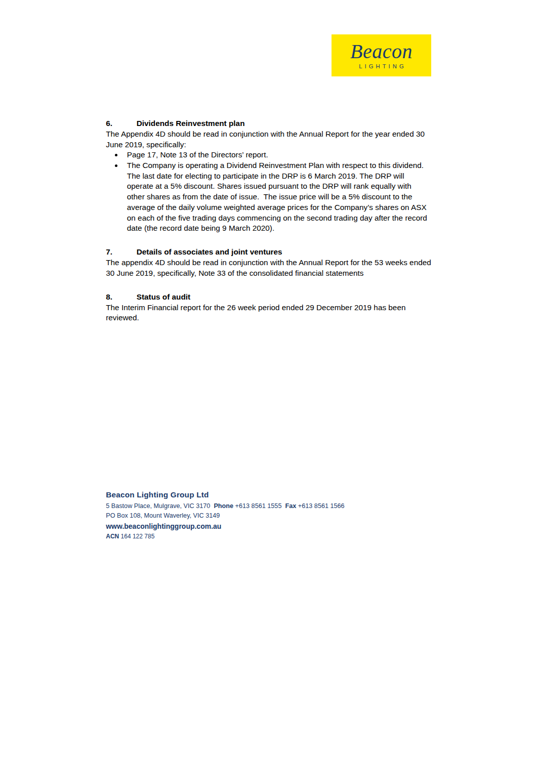Beacon
LIGHTING
6. Dividends Reinvestment plan
The Appendix 4D should be read in conjunction with the Annual Report for the year ended 30 June 2019, specifically:
Page 17, Note 13 of the Directors’ report.
The Company is operating a Dividend Reinvestment Plan with respect to this dividend. The last date for electing to participate in the DRP is 6 March 2019. The DRP will operate at a 5% discount. Shares issued pursuant to the DRP will rank equally with other shares as from the date of issue. The issue price will be a 5% discount to the average of the daily volume weighted average prices for the Company’s shares on ASX on each of the five trading days commencing on the second trading day after the record date (the record date being 9 March 2020).
7. Details of associates and joint ventures
The appendix 4D should be read in conjunction with the Annual Report for the 53 weeks ended 30 June 2019, specifically, Note 33 of the consolidated financial statements
8. Status of audit
The Interim Financial report for the 26 week period ended 29 December 2019 has been reviewed.
Beacon Lighting Group Ltd
5 Bastow Place, Mulgrave, VIC 3170 Phone +613 8561 1555 Fax +613 8561 1566
PO Box 108, Mount Waverley, VIC 3149
www.beaconlightinggroup.com.au
ACN 164 122 785